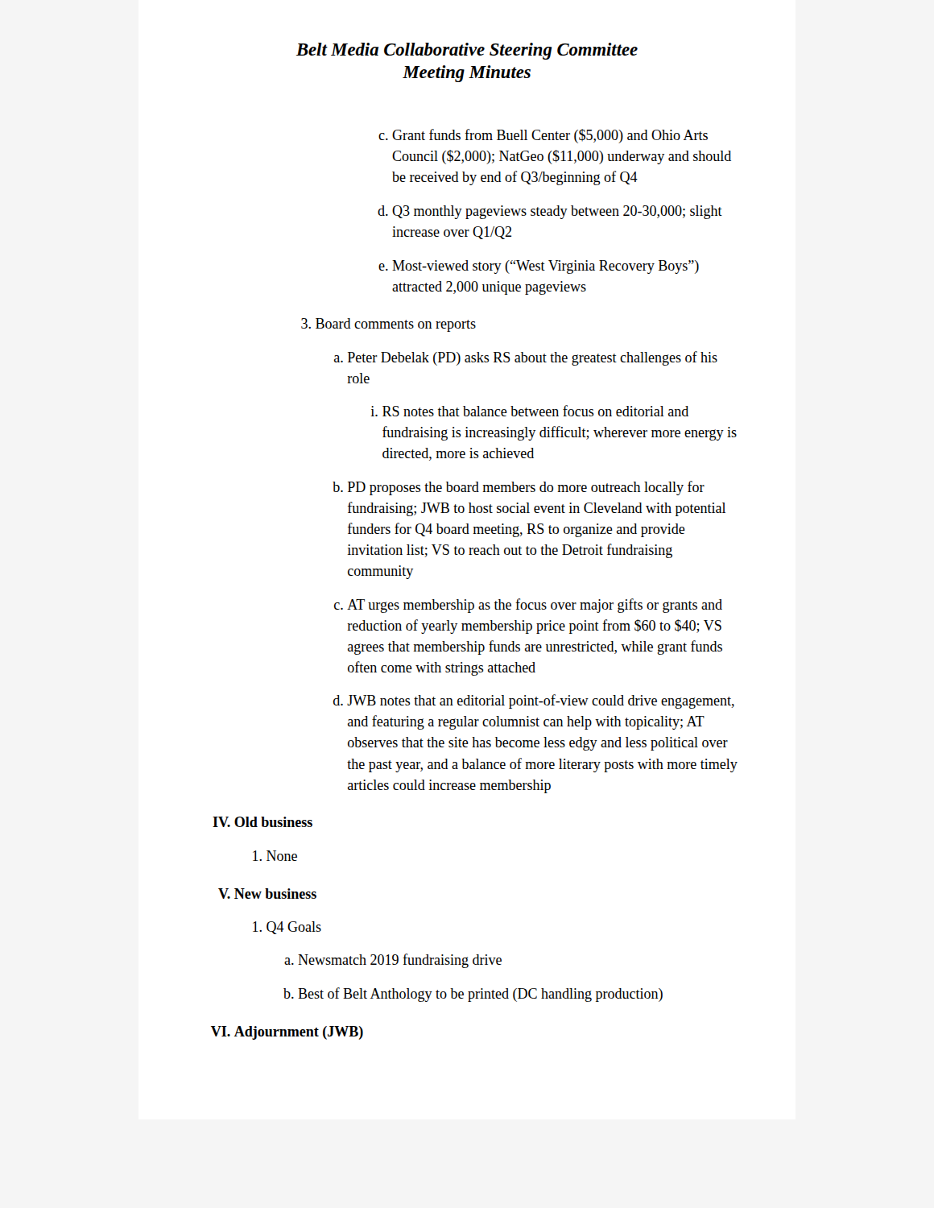Belt Media Collaborative Steering Committee
Meeting Minutes
Grant funds from Buell Center ($5,000) and Ohio Arts Council ($2,000); NatGeo ($11,000) underway and should be received by end of Q3/beginning of Q4
Q3 monthly pageviews steady between 20-30,000; slight increase over Q1/Q2
Most-viewed story (“West Virginia Recovery Boys”) attracted 2,000 unique pageviews
Board comments on reports
Peter Debelak (PD) asks RS about the greatest challenges of his role
RS notes that balance between focus on editorial and fundraising is increasingly difficult; wherever more energy is directed, more is achieved
PD proposes the board members do more outreach locally for fundraising; JWB to host social event in Cleveland with potential funders for Q4 board meeting, RS to organize and provide invitation list; VS to reach out to the Detroit fundraising community
AT urges membership as the focus over major gifts or grants and reduction of yearly membership price point from $60 to $40; VS agrees that membership funds are unrestricted, while grant funds often come with strings attached
JWB notes that an editorial point-of-view could drive engagement, and featuring a regular columnist can help with topicality; AT observes that the site has become less edgy and less political over the past year, and a balance of more literary posts with more timely articles could increase membership
Old business
None
New business
Q4 Goals
Newsmatch 2019 fundraising drive
Best of Belt Anthology to be printed (DC handling production)
Adjournment (JWB)